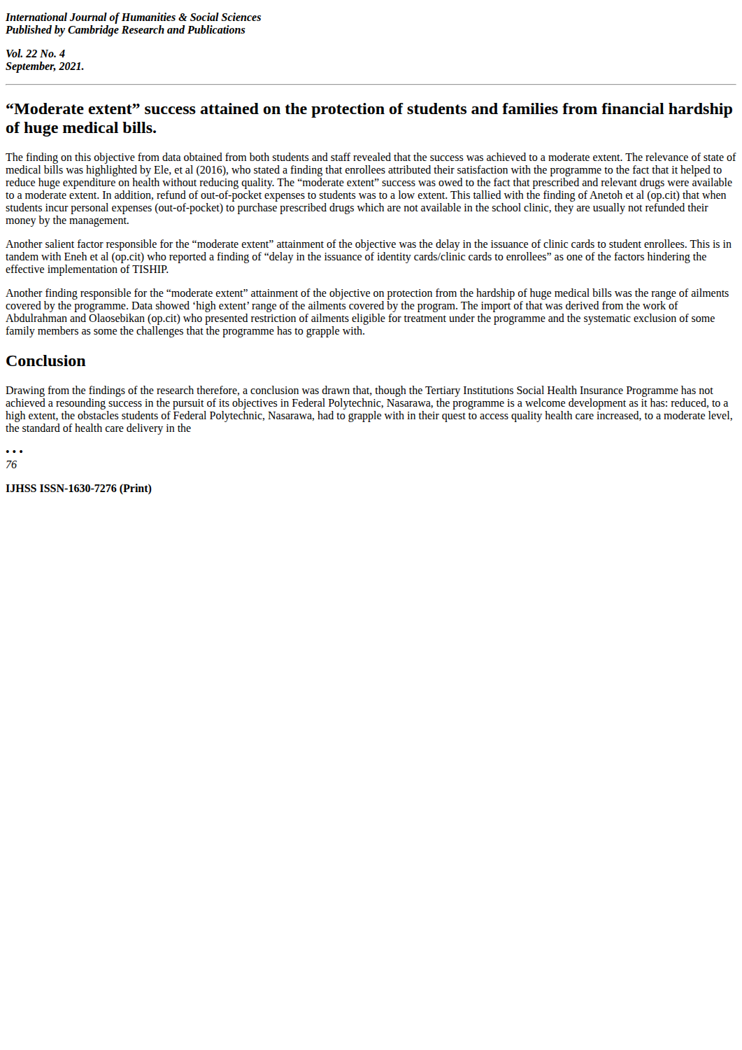International Journal of Humanities & Social Sciences
Published by Cambridge Research and Publications
Vol. 22 No. 4
September, 2021.
“Moderate extent” success attained on the protection of students and families from financial hardship of huge medical bills.
The finding on this objective from data obtained from both students and staff revealed that the success was achieved to a moderate extent. The relevance of state of medical bills was highlighted by Ele, et al (2016), who stated a finding that enrollees attributed their satisfaction with the programme to the fact that it helped to reduce huge expenditure on health without reducing quality. The “moderate extent” success was owed to the fact that prescribed and relevant drugs were available to a moderate extent. In addition, refund of out-of-pocket expenses to students was to a low extent. This tallied with the finding of Anetoh et al (op.cit) that when students incur personal expenses (out-of-pocket) to purchase prescribed drugs which are not available in the school clinic, they are usually not refunded their money by the management.
Another salient factor responsible for the “moderate extent” attainment of the objective was the delay in the issuance of clinic cards to student enrollees. This is in tandem with Eneh et al (op.cit) who reported a finding of “delay in the issuance of identity cards/clinic cards to enrollees” as one of the factors hindering the effective implementation of TISHIP.
Another finding responsible for the “moderate extent” attainment of the objective on protection from the hardship of huge medical bills was the range of ailments covered by the programme. Data showed ‘high extent’ range of the ailments covered by the program. The import of that was derived from the work of Abdulrahman and Olaosebikan (op.cit) who presented restriction of ailments eligible for treatment under the programme and the systematic exclusion of some family members as some the challenges that the programme has to grapple with.
Conclusion
Drawing from the findings of the research therefore, a conclusion was drawn that, though the Tertiary Institutions Social Health Insurance Programme has not achieved a resounding success in the pursuit of its objectives in Federal Polytechnic, Nasarawa, the programme is a welcome development as it has: reduced, to a high extent, the obstacles students of Federal Polytechnic, Nasarawa, had to grapple with in their quest to access quality health care increased, to a moderate level, the standard of health care delivery in the
• • •
76
IJHSS ISSN-1630-7276 (Print)